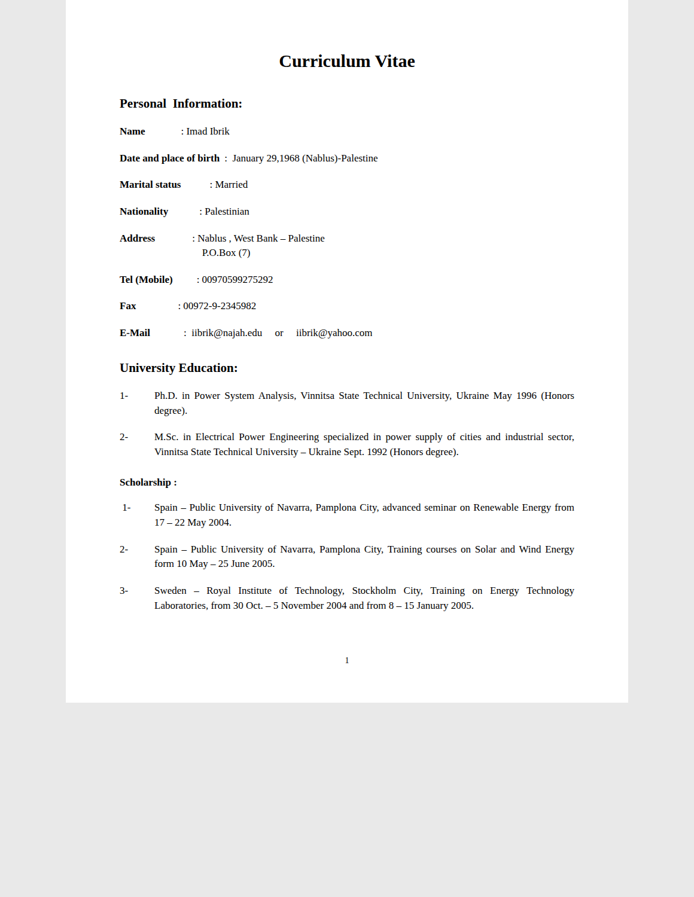Curriculum Vitae
Personal Information:
Name : Imad Ibrik
Date and place of birth : January 29,1968 (Nablus)-Palestine
Marital status : Married
Nationality : Palestinian
Address : Nablus , West Bank – Palestine
P.O.Box (7)
Tel (Mobile) : 00970599275292
Fax : 00972-9-2345982
E-Mail : iibrik@najah.edu or iibrik@yahoo.com
University Education:
1- Ph.D. in Power System Analysis, Vinnitsa State Technical University, Ukraine May 1996 (Honors degree).
2- M.Sc. in Electrical Power Engineering specialized in power supply of cities and industrial sector, Vinnitsa State Technical University – Ukraine Sept. 1992 (Honors degree).
Scholarship :
1- Spain – Public University of Navarra, Pamplona City, advanced seminar on Renewable Energy from 17 – 22 May 2004.
2- Spain – Public University of Navarra, Pamplona City, Training courses on Solar and Wind Energy form 10 May – 25 June 2005.
3- Sweden – Royal Institute of Technology, Stockholm City, Training on Energy Technology Laboratories, from 30 Oct. – 5 November 2004 and from 8 – 15 January 2005.
1